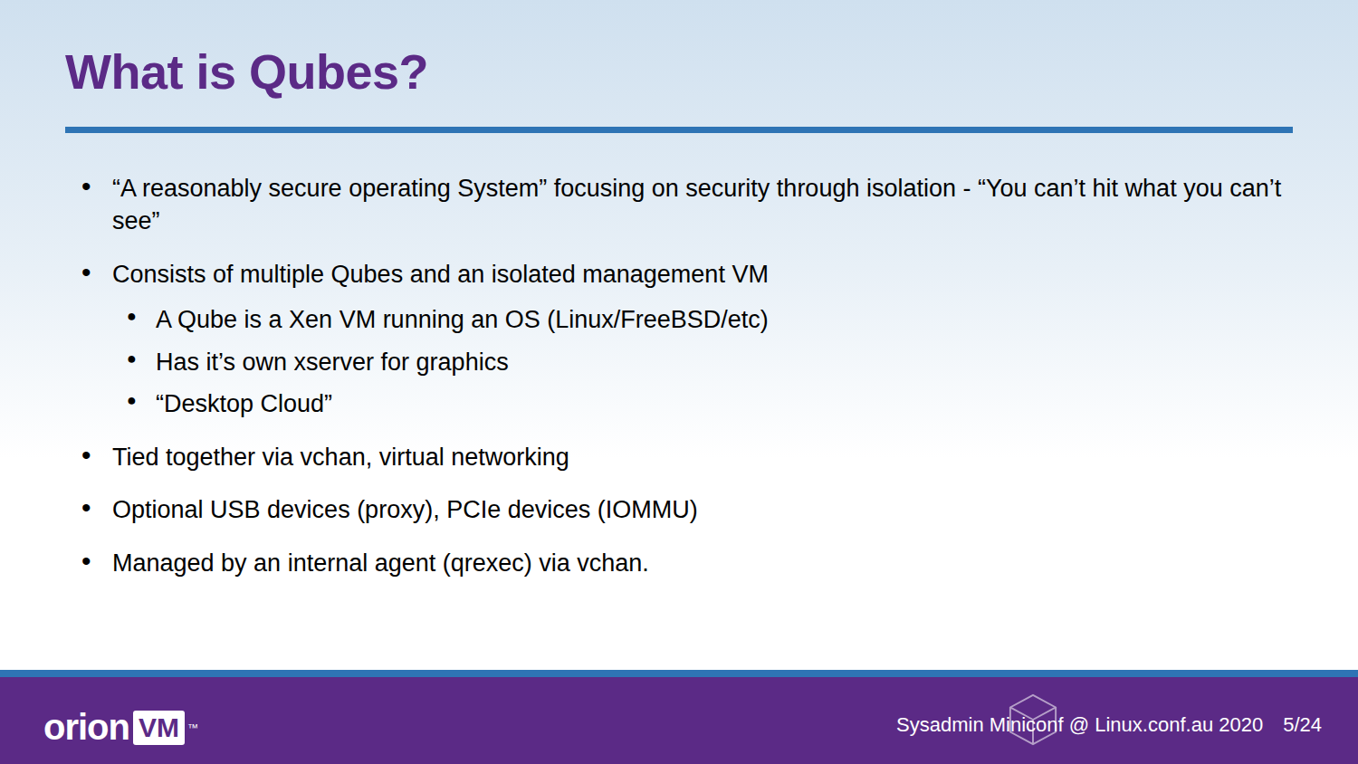What is Qubes?
“A reasonably secure operating System” focusing on security through isolation - “You can’t hit what you can’t see”
Consists of multiple Qubes and an isolated management VM
A Qube is a Xen VM running an OS (Linux/FreeBSD/etc)
Has it’s own xserver for graphics
“Desktop Cloud”
Tied together via vchan, virtual networking
Optional USB devices (proxy), PCIe devices (IOMMU)
Managed by an internal agent (qrexec) via vchan.
orionVM™
Sysadmin Miniconf @ Linux.conf.au 20205/24